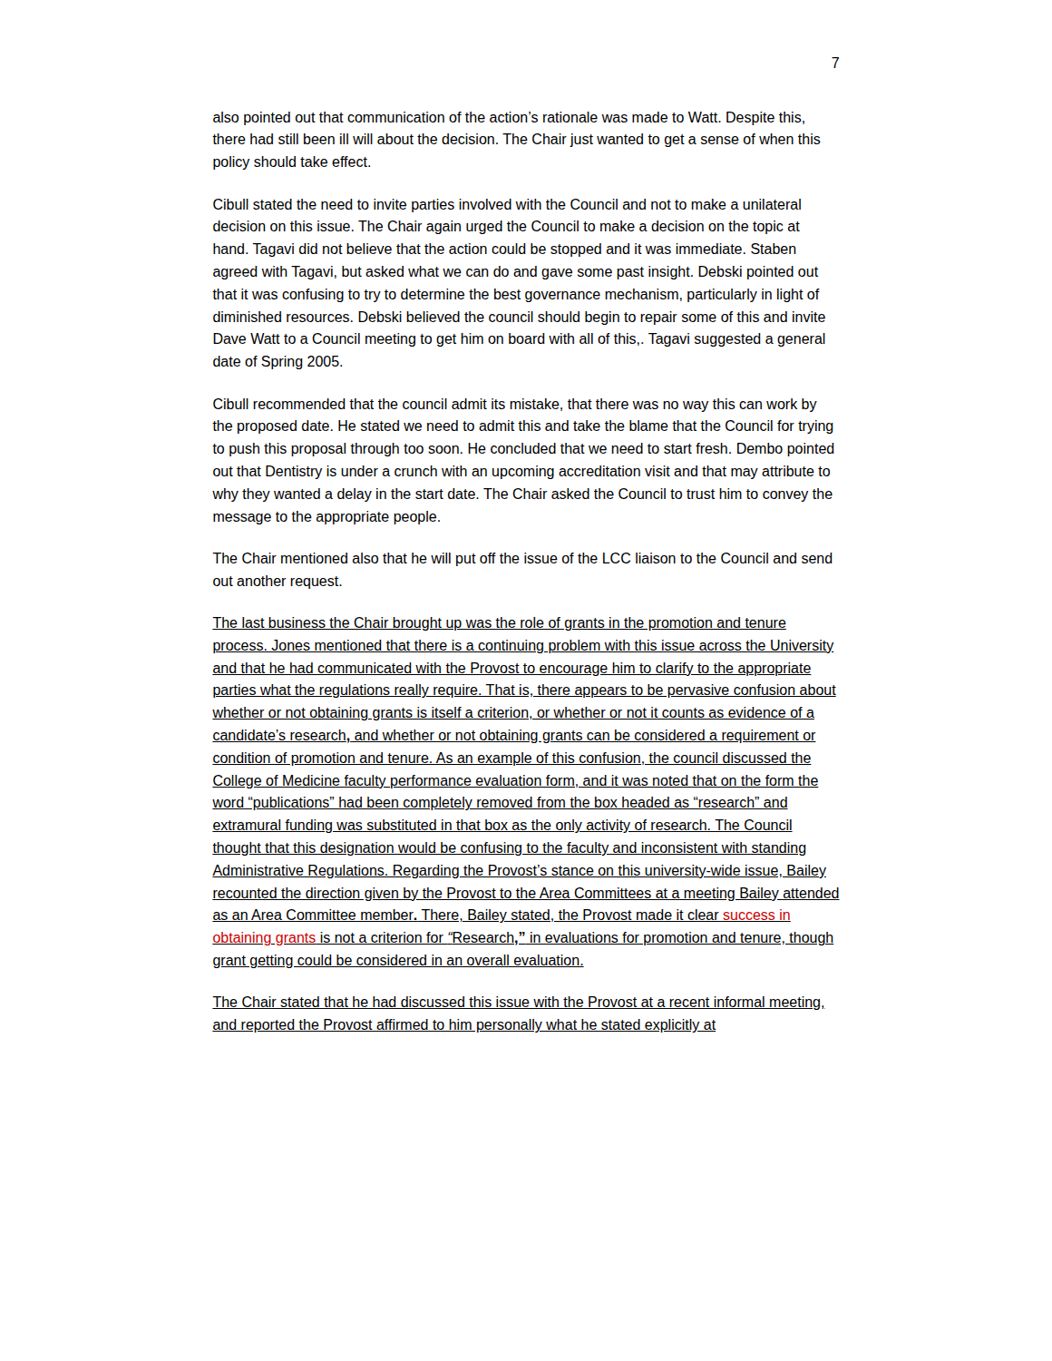7
also pointed out that communication of the action’s rationale was made to Watt. Despite this, there had still been ill will about the decision. The Chair just wanted to get a sense of when this policy should take effect.
Cibull stated the need to invite parties involved with the Council and not to make a unilateral decision on this issue. The Chair again urged the Council to make a decision on the topic at hand. Tagavi did not believe that the action could be stopped and it was immediate. Staben agreed with Tagavi, but asked what we can do and gave some past insight. Debski pointed out that it was confusing to try to determine the best governance mechanism, particularly in light of diminished resources. Debski believed the council should begin to repair some of this and invite Dave Watt to a Council meeting to get him on board with all of this,. Tagavi suggested a general date of Spring 2005.
Cibull recommended that the council admit its mistake, that there was no way this can work by the proposed date. He stated we need to admit this and take the blame that the Council for trying to push this proposal through too soon. He concluded that we need to start fresh. Dembo pointed out that Dentistry is under a crunch with an upcoming accreditation visit and that may attribute to why they wanted a delay in the start date. The Chair asked the Council to trust him to convey the message to the appropriate people.
The Chair mentioned also that he will put off the issue of the LCC liaison to the Council and send out another request.
The last business the Chair brought up was the role of grants in the promotion and tenure process. Jones mentioned that there is a continuing problem with this issue across the University and that he had communicated with the Provost to encourage him to clarify to the appropriate parties what the regulations really require. That is, there appears to be pervasive confusion about whether or not obtaining grants is itself a criterion, or whether or not it counts as evidence of a candidate’s research, and whether or not obtaining grants can be considered a requirement or condition of promotion and tenure. As an example of this confusion, the council discussed the College of Medicine faculty performance evaluation form, and it was noted that on the form the word “publications” had been completely removed from the box headed as “research” and extramural funding was substituted in that box as the only activity of research. The Council thought that this designation would be confusing to the faculty and inconsistent with standing Administrative Regulations. Regarding the Provost’s stance on this university-wide issue, Bailey recounted the direction given by the Provost to the Area Committees at a meeting Bailey attended as an Area Committee member. There, Bailey stated, the Provost made it clear success in obtaining grants is not a criterion for “Research,” in evaluations for promotion and tenure, though grant getting could be considered in an overall evaluation.
The Chair stated that he had discussed this issue with the Provost at a recent informal meeting, and reported the Provost affirmed to him personally what he stated explicitly at